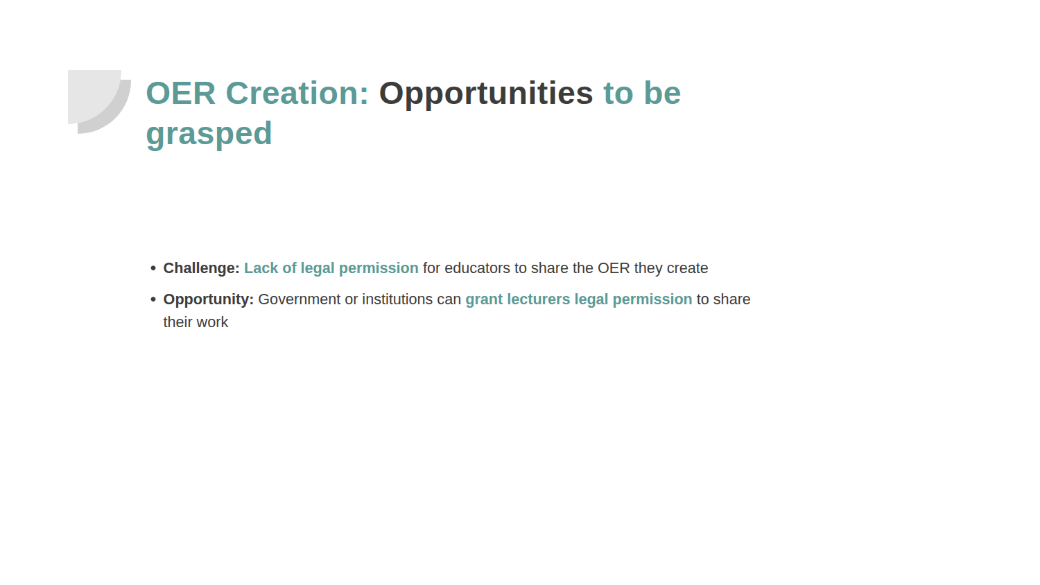OER Creation: Opportunities to be grasped
Challenge: Lack of legal permission for educators to share the OER they create
Opportunity: Government or institutions can grant lecturers legal permission to share their work